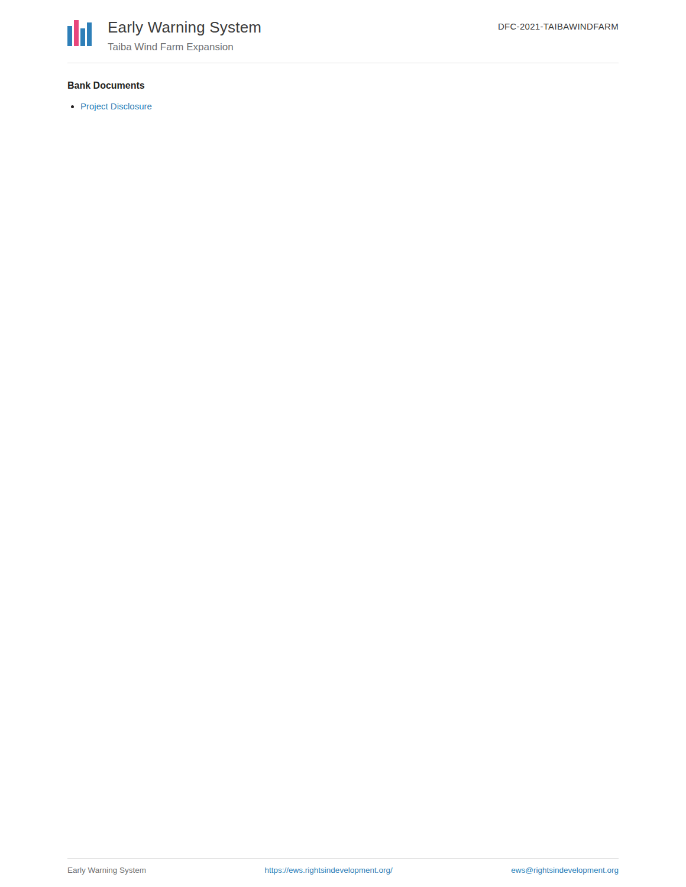Early Warning System
Taiba Wind Farm Expansion
DFC-2021-TAIBAWINDFARM
Bank Documents
Project Disclosure
Early Warning System
https://ews.rightsindevelopment.org/
ews@rightsindevelopment.org